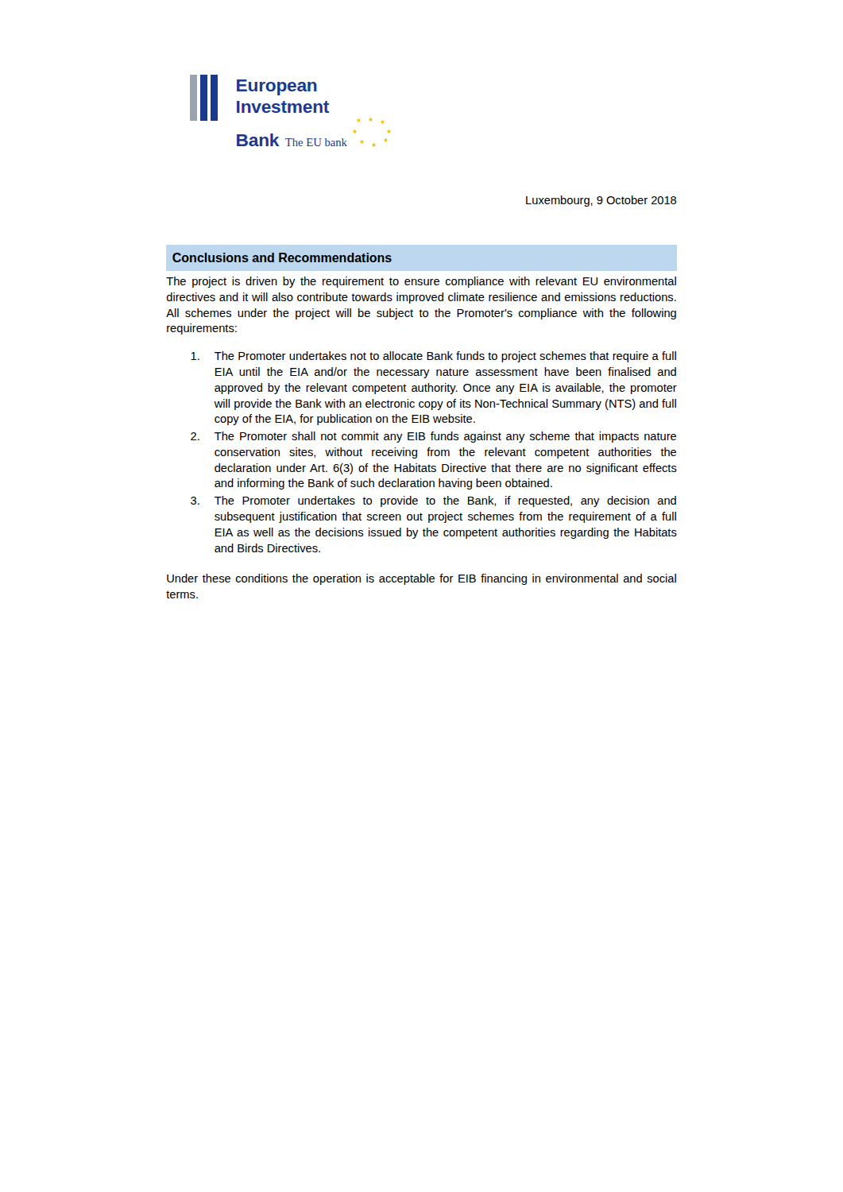European
Investment
Bank The EU bank ★ ★ ★ ★ ★ ★ ★ ★
Luxembourg, 9 October 2018
Conclusions and Recommendations
The project is driven by the requirement to ensure compliance with relevant EU environmental directives and it will also contribute towards improved climate resilience and emissions reductions. All schemes under the project will be subject to the Promoter's compliance with the following requirements:
The Promoter undertakes not to allocate Bank funds to project schemes that require a full EIA until the EIA and/or the necessary nature assessment have been finalised and approved by the relevant competent authority. Once any EIA is available, the promoter will provide the Bank with an electronic copy of its Non-Technical Summary (NTS) and full copy of the EIA, for publication on the EIB website.
The Promoter shall not commit any EIB funds against any scheme that impacts nature conservation sites, without receiving from the relevant competent authorities the declaration under Art. 6(3) of the Habitats Directive that there are no significant effects and informing the Bank of such declaration having been obtained.
The Promoter undertakes to provide to the Bank, if requested, any decision and subsequent justification that screen out project schemes from the requirement of a full EIA as well as the decisions issued by the competent authorities regarding the Habitats and Birds Directives.
Under these conditions the operation is acceptable for EIB financing in environmental and social terms.